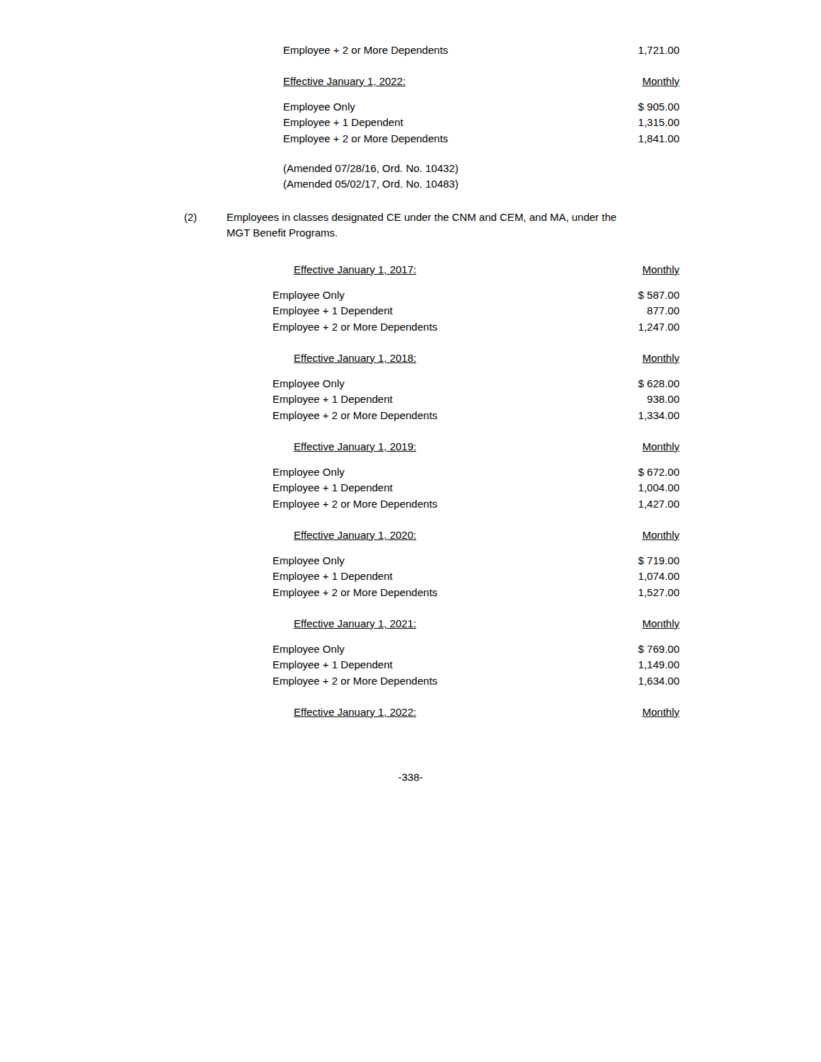Employee + 2 or More Dependents 1,721.00
Effective January 1, 2022: Monthly
Employee Only $ 905.00
Employee + 1 Dependent 1,315.00
Employee + 2 or More Dependents 1,841.00
(Amended 07/28/16, Ord. No. 10432)
(Amended 05/02/17, Ord. No. 10483)
(2)
Employees in classes designated CE under the CNM and CEM, and MA, under the MGT Benefit Programs.
Effective January 1, 2017: Monthly
Employee Only $ 587.00
Employee + 1 Dependent 877.00
Employee + 2 or More Dependents 1,247.00
Effective January 1, 2018: Monthly
Employee Only $ 628.00
Employee + 1 Dependent 938.00
Employee + 2 or More Dependents 1,334.00
Effective January 1, 2019: Monthly
Employee Only $ 672.00
Employee + 1 Dependent 1,004.00
Employee + 2 or More Dependents 1,427.00
Effective January 1, 2020: Monthly
Employee Only $ 719.00
Employee + 1 Dependent 1,074.00
Employee + 2 or More Dependents 1,527.00
Effective January 1, 2021: Monthly
Employee Only $ 769.00
Employee + 1 Dependent 1,149.00
Employee + 2 or More Dependents 1,634.00
Effective January 1, 2022: Monthly
-338-